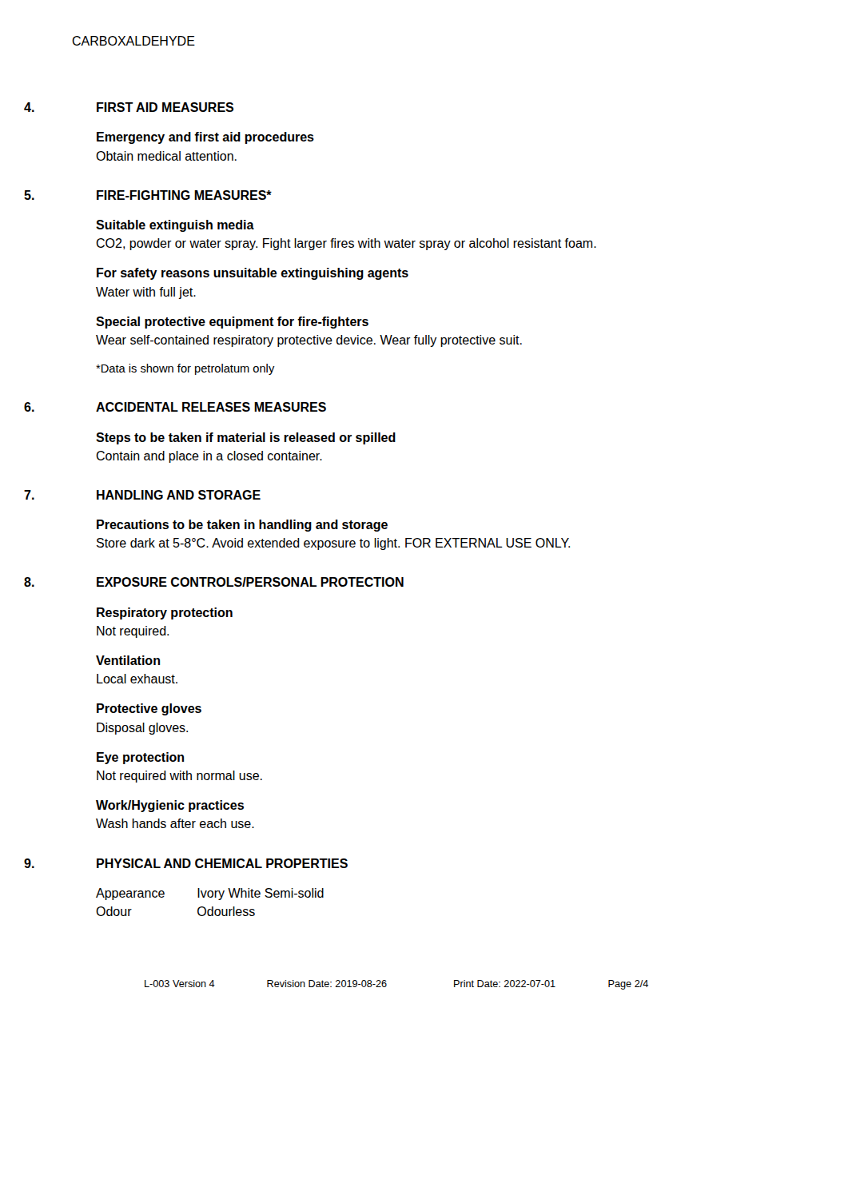CARBOXALDEHYDE
4. FIRST AID MEASURES
Emergency and first aid procedures
Obtain medical attention.
5. FIRE-FIGHTING MEASURES*
Suitable extinguish media
CO2, powder or water spray. Fight larger fires with water spray or alcohol resistant foam.
For safety reasons unsuitable extinguishing agents
Water with full jet.
Special protective equipment for fire-fighters
Wear self-contained respiratory protective device. Wear fully protective suit.
*Data is shown for petrolatum only
6. ACCIDENTAL RELEASES MEASURES
Steps to be taken if material is released or spilled
Contain and place in a closed container.
7. HANDLING AND STORAGE
Precautions to be taken in handling and storage
Store dark at 5-8°C. Avoid extended exposure to light. FOR EXTERNAL USE ONLY.
8. EXPOSURE CONTROLS/PERSONAL PROTECTION
Respiratory protection
Not required.
Ventilation
Local exhaust.
Protective gloves
Disposal gloves.
Eye protection
Not required with normal use.
Work/Hygienic practices
Wash hands after each use.
9. PHYSICAL AND CHEMICAL PROPERTIES
| Appearance | Ivory White Semi-solid |
| Odour | Odourless |
L-003 Version 4 Revision Date: 2019-08-26 Print Date: 2022-07-01 Page 2/4